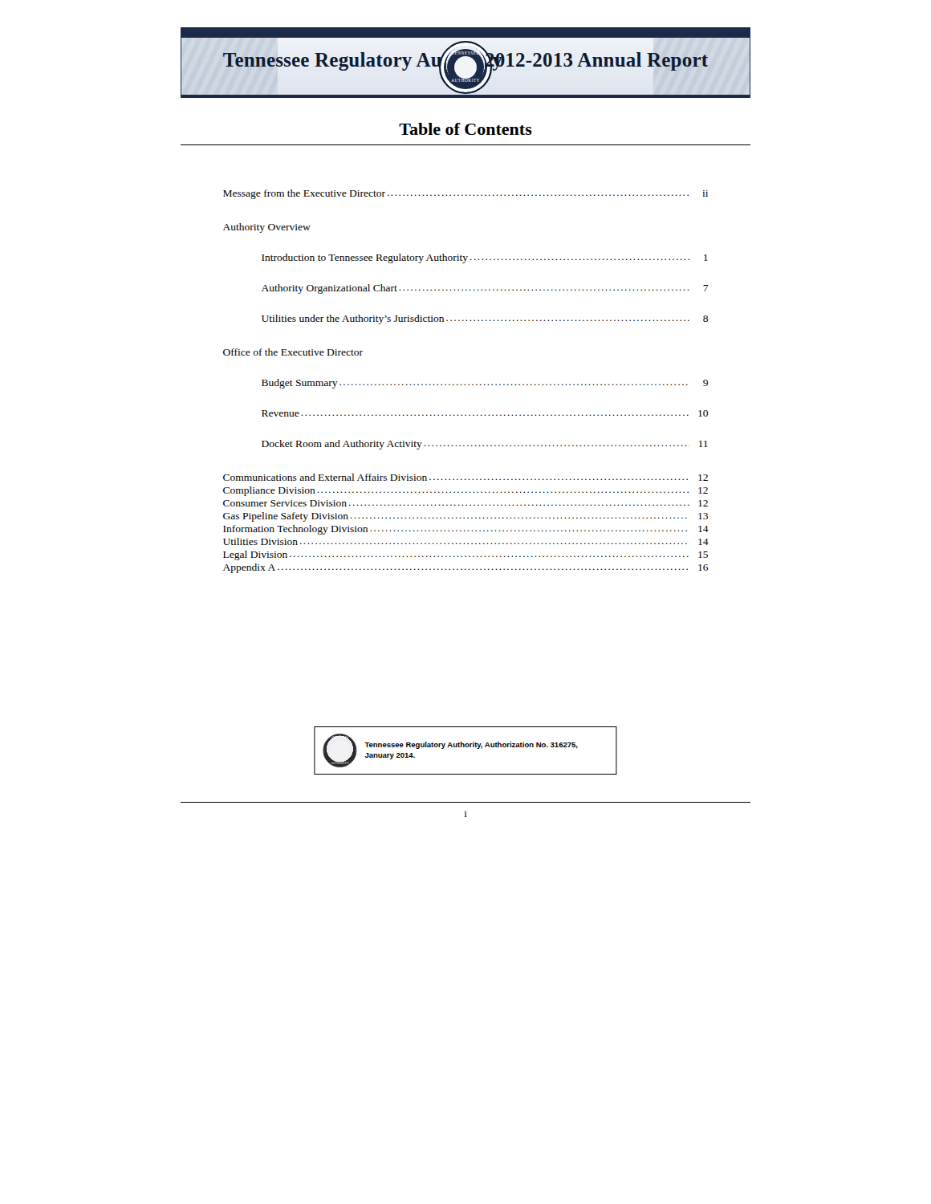Tennessee Regulatory Authority
TENNESSEE
AUTHORITY
2012-2013 Annual Report
Table of Contents
Message from the Executive Director .................................................................................................................. ii
Authority Overview
Introduction to Tennessee Regulatory Authority ................................................................................. 1
Authority Organizational Chart ............................................................................................. 7
Utilities under the Authority’s Jurisdiction ......................................................................................... 8
Office of the Executive Director
Budget Summary ................................................................................................................. 9
Revenue ............................................................................................................................. 10
Docket Room and Authority Activity ................................................................................. 11
Communications and External Affairs Division ............................................................................................. 12
Compliance Division ......................................................................................................................... 12
Consumer Services Division ............................................................................................................. 12
Gas Pipeline Safety Division ............................................................................................................. 13
Information Technology Division ..................................................................................................... 14
Utilities Division ............................................................................................................................. 14
Legal Division ................................................................................................................................. 15
Appendix A ..................................................................................................................................... 16
TENNESSEE
AUTHORITY
Tennessee Regulatory Authority, Authorization No. 316275,
January 2014.
i